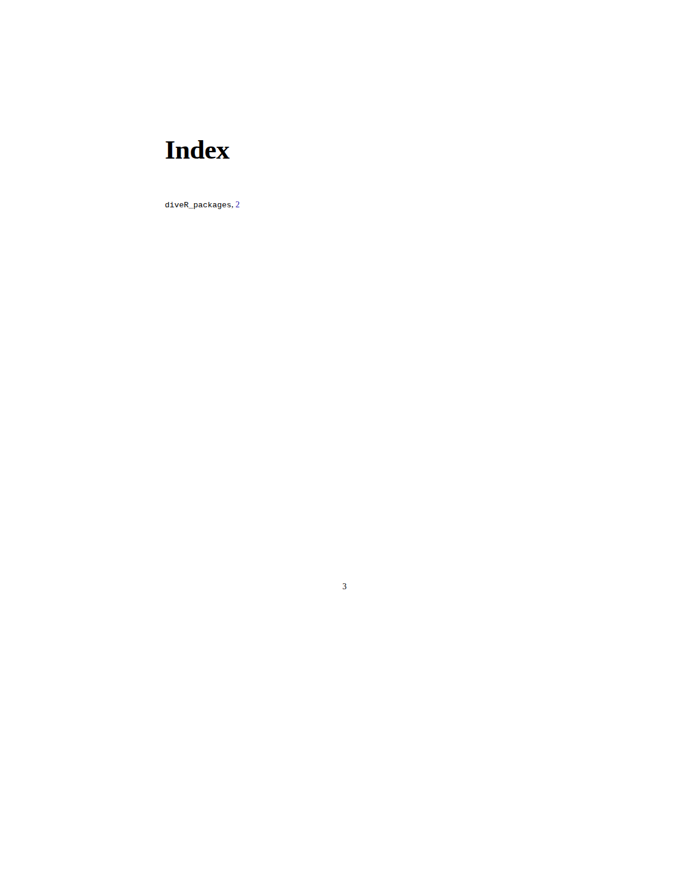Index
diveR_packages, 2
3